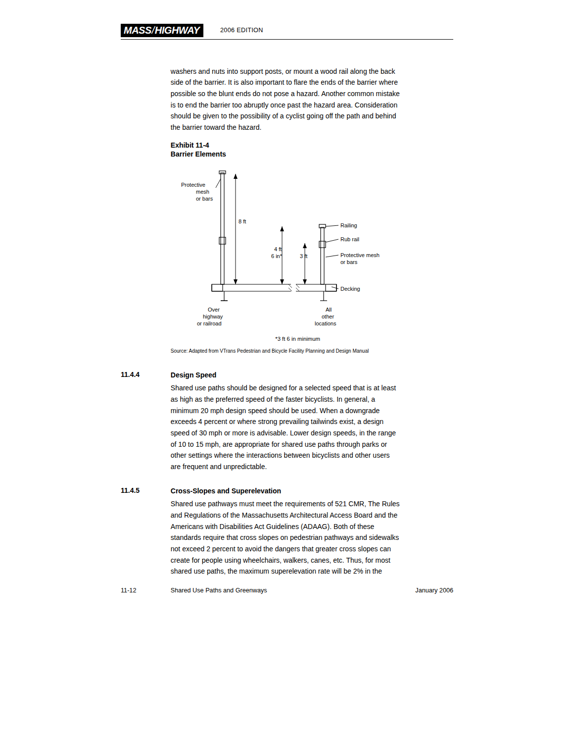MASS/HIGHWAY
2006 EDITION
washers and nuts into support posts, or mount a wood rail along the back side of the barrier. It is also important to flare the ends of the barrier where possible so the blunt ends do not pose a hazard. Another common mistake is to end the barrier too abruptly once past the hazard area. Consideration should be given to the possibility of a cyclist going off the path and behind the barrier toward the hazard.
Exhibit 11-4
Barrier Elements
8 ft Protective mesh or bars 4 ft 6 in* 3 ft Railing Rub rail Protective mesh or bars Decking Over highway or railroad All other locations
*3 ft 6 in minimum
Source: Adapted from VTrans Pedestrian and Bicycle Facility Planning and Design Manual
11.4.4
Design Speed
Shared use paths should be designed for a selected speed that is at least as high as the preferred speed of the faster bicyclists. In general, a minimum 20 mph design speed should be used. When a downgrade exceeds 4 percent or where strong prevailing tailwinds exist, a design speed of 30 mph or more is advisable. Lower design speeds, in the range of 10 to 15 mph, are appropriate for shared use paths through parks or other settings where the interactions between bicyclists and other users are frequent and unpredictable.
11.4.5
Cross-Slopes and Superelevation
Shared use pathways must meet the requirements of 521 CMR, The Rules and Regulations of the Massachusetts Architectural Access Board and the Americans with Disabilities Act Guidelines (ADAAG). Both of these standards require that cross slopes on pedestrian pathways and sidewalks not exceed 2 percent to avoid the dangers that greater cross slopes can create for people using wheelchairs, walkers, canes, etc. Thus, for most shared use paths, the maximum superelevation rate will be 2% in the
11-12
Shared Use Paths and Greenways
January 2006